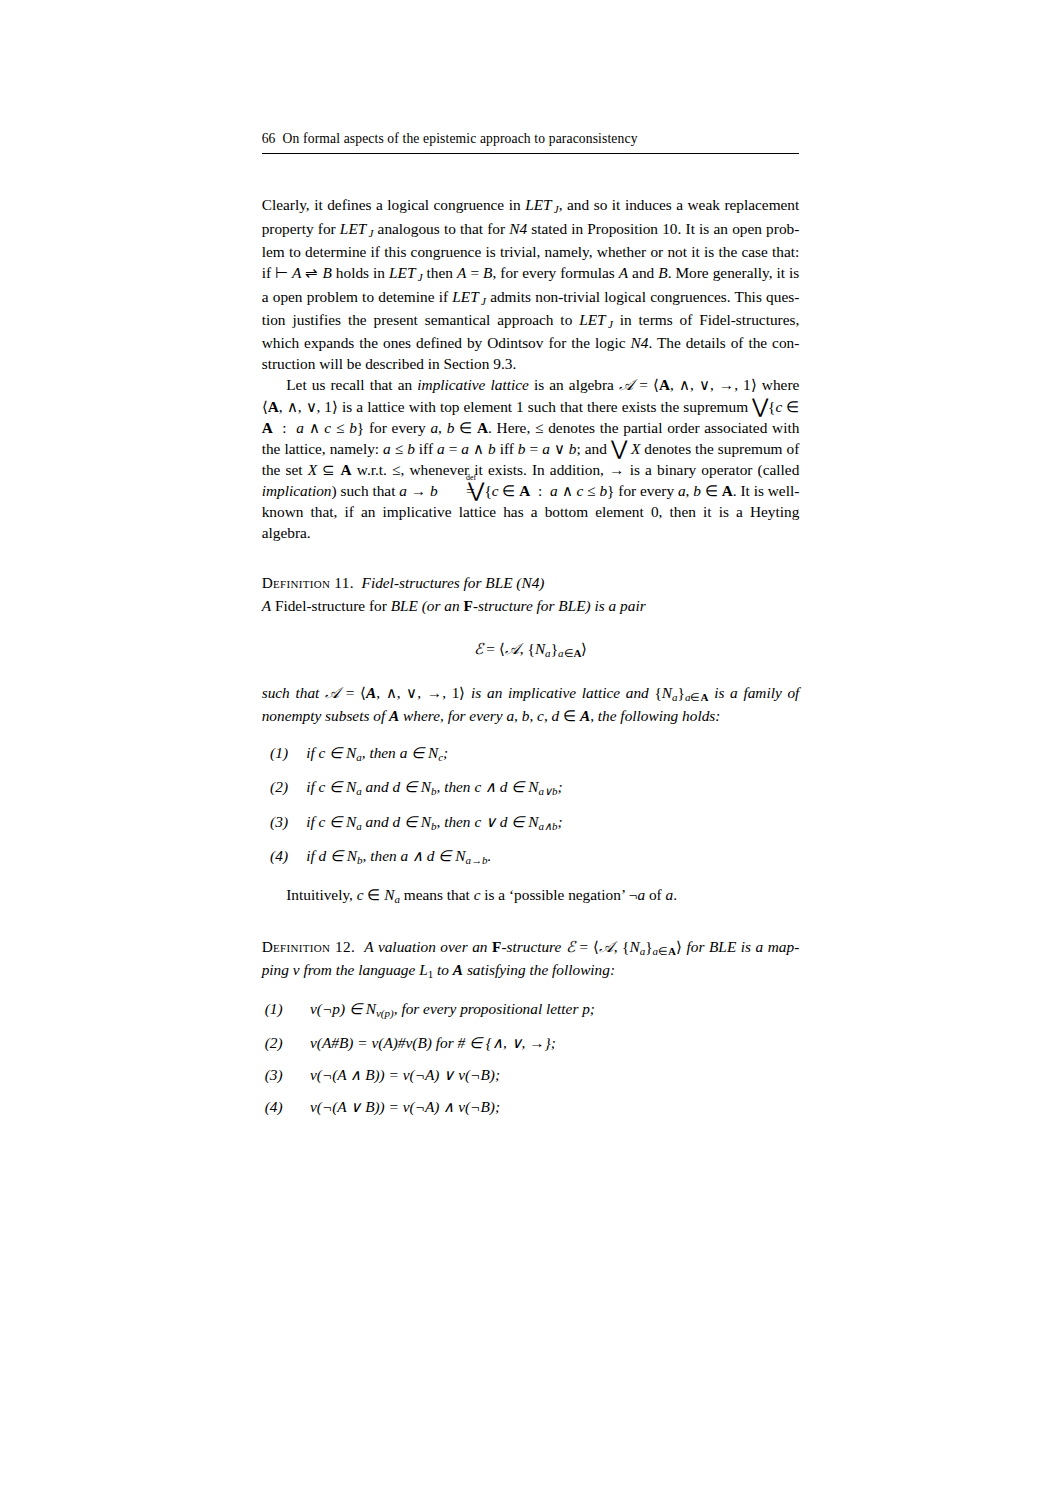66 On formal aspects of the epistemic approach to paraconsistency
Clearly, it defines a logical congruence in LET J, and so it induces a weak replacement property for LET J analogous to that for N4 stated in Proposition 10. It is an open problem to determine if this congruence is trivial, namely, whether or not it is the case that: if ⊢ A ⇌ B holds in LET J then A = B, for every formulas A and B. More generally, it is a open problem to detemine if LET J admits non-trivial logical congruences. This question justifies the present semantical approach to LET J in terms of Fidel-structures, which expands the ones defined by Odintsov for the logic N4. The details of the construction will be described in Section 9.3.
Let us recall that an implicative lattice is an algebra 𝒜 = ⟨A, ∧, ∨, →, 1⟩ where ⟨A, ∧, ∨, 1⟩ is a lattice with top element 1 such that there exists the supremum ⋁{c ∈ A : a ∧ c ≤ b} for every a, b ∈ A. Here, ≤ denotes the partial order associated with the lattice, namely: a ≤ b iff a = a ∧ b iff b = a ∨ b; and ⋁ X denotes the supremum of the set X ⊆ A w.r.t. ≤, whenever it exists. In addition, → is a binary operator (called implication) such that a → b def= ⋁{c ∈ A : a ∧ c ≤ b} for every a, b ∈ A. It is well-known that, if an implicative lattice has a bottom element 0, then it is a Heyting algebra.
Definition 11. Fidel-structures for BLE (N4)
A Fidel-structure for BLE (or an F-structure for BLE) is a pair
ℰ = ⟨𝒜, {Na}a∈A⟩
such that 𝒜 = ⟨A, ∧, ∨, →, 1⟩ is an implicative lattice and {Na}a∈A is a family of nonempty subsets of A where, for every a, b, c, d ∈ A, the following holds:
(1) if c ∈ Na, then a ∈ Nc;
(2) if c ∈ Na and d ∈ Nb, then c ∧ d ∈ Na∨b;
(3) if c ∈ Na and d ∈ Nb, then c ∨ d ∈ Na∧b;
(4) if d ∈ Nb, then a ∧ d ∈ Na→b.
Intuitively, c ∈ Na means that c is a ‘possible negation’ ¬a of a.
Definition 12. A valuation over an F-structure ℰ = ⟨𝒜, {Na}a∈A⟩ for BLE is a mapping v from the language L1 to A satisfying the following:
(1) v(¬p) ∈ Nv(p), for every propositional letter p;
(2) v(A#B) = v(A)#v(B) for # ∈ {∧, ∨, →};
(3) v(¬(A ∧ B)) = v(¬A) ∨ v(¬B);
(4) v(¬(A ∨ B)) = v(¬A) ∧ v(¬B);